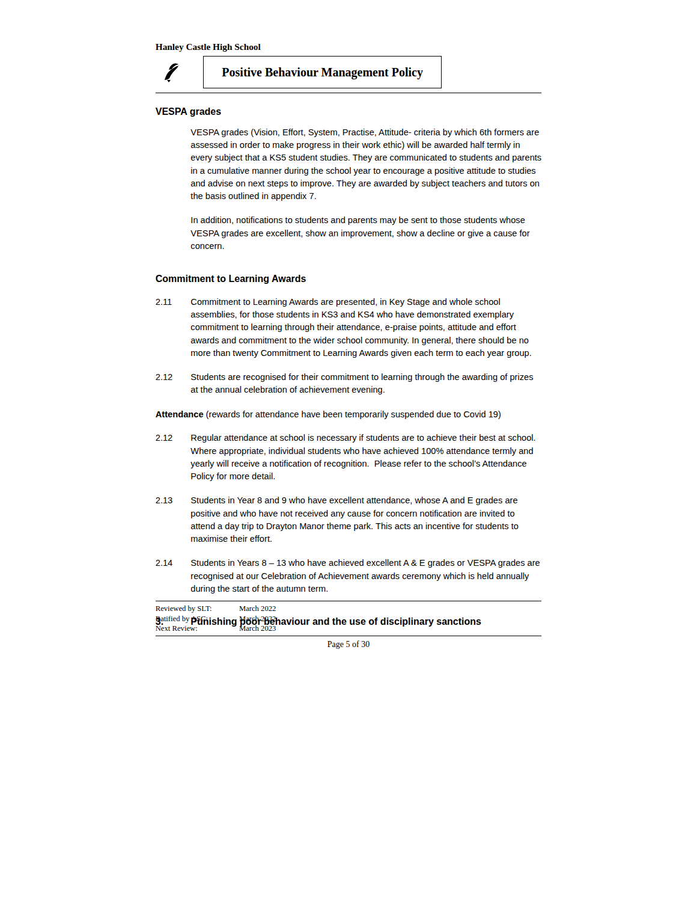Hanley Castle High School
Positive Behaviour Management Policy
VESPA grades
VESPA grades (Vision, Effort, System, Practise, Attitude- criteria by which 6th formers are assessed in order to make progress in their work ethic) will be awarded half termly in every subject that a KS5 student studies. They are communicated to students and parents in a cumulative manner during the school year to encourage a positive attitude to studies and advise on next steps to improve. They are awarded by subject teachers and tutors on the basis outlined in appendix 7.
In addition, notifications to students and parents may be sent to those students whose VESPA grades are excellent, show an improvement, show a decline or give a cause for concern.
Commitment to Learning Awards
2.11
Commitment to Learning Awards are presented, in Key Stage and whole school assemblies, for those students in KS3 and KS4 who have demonstrated exemplary commitment to learning through their attendance, e-praise points, attitude and effort awards and commitment to the wider school community. In general, there should be no more than twenty Commitment to Learning Awards given each term to each year group.
2.12
Students are recognised for their commitment to learning through the awarding of prizes at the annual celebration of achievement evening.
Attendance (rewards for attendance have been temporarily suspended due to Covid 19)
2.12
Regular attendance at school is necessary if students are to achieve their best at school. Where appropriate, individual students who have achieved 100% attendance termly and yearly will receive a notification of recognition. Please refer to the school’s Attendance Policy for more detail.
2.13
Students in Year 8 and 9 who have excellent attendance, whose A and E grades are positive and who have not received any cause for concern notification are invited to attend a day trip to Drayton Manor theme park. This acts an incentive for students to maximise their effort.
2.14
Students in Years 8 – 13 who have achieved excellent A & E grades or VESPA grades are recognised at our Celebration of Achievement awards ceremony which is held annually during the start of the autumn term.
3.
Punishing poor behaviour and the use of disciplinary sanctions
| Reviewed by SLT: | March 2022 |
| Ratified by ASC: | March 2022 |
| Next Review: | March 2023 |
Page 5 of 30